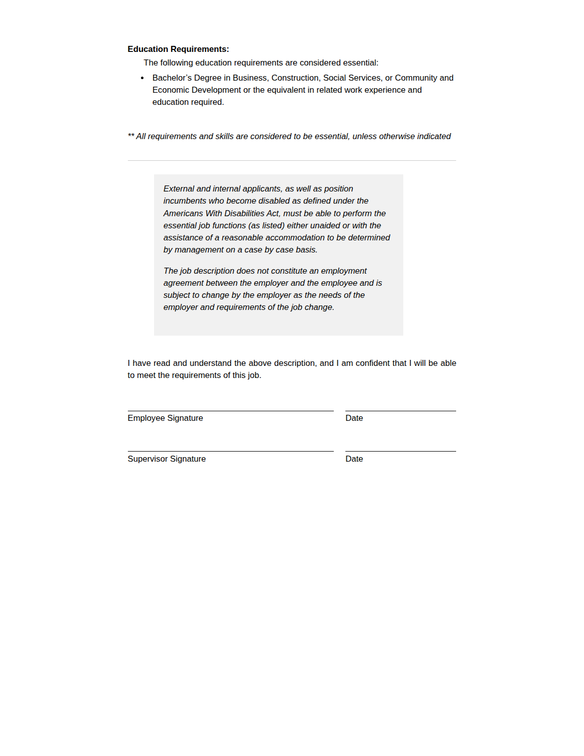Education Requirements:
The following education requirements are considered essential:
Bachelor’s Degree in Business, Construction, Social Services, or Community and Economic Development or the equivalent in related work experience and education required.
** All requirements and skills are considered to be essential, unless otherwise indicated
External and internal applicants, as well as position incumbents who become disabled as defined under the Americans With Disabilities Act, must be able to perform the essential job functions (as listed) either unaided or with the assistance of a reasonable accommodation to be determined by management on a case by case basis.
The job description does not constitute an employment agreement between the employer and the employee and is subject to change by the employer as the needs of the employer and requirements of the job change.
I have read and understand the above description, and I am confident that I will be able to meet the requirements of this job.
| Employee Signature | | Date |
| Supervisor Signature | | Date |